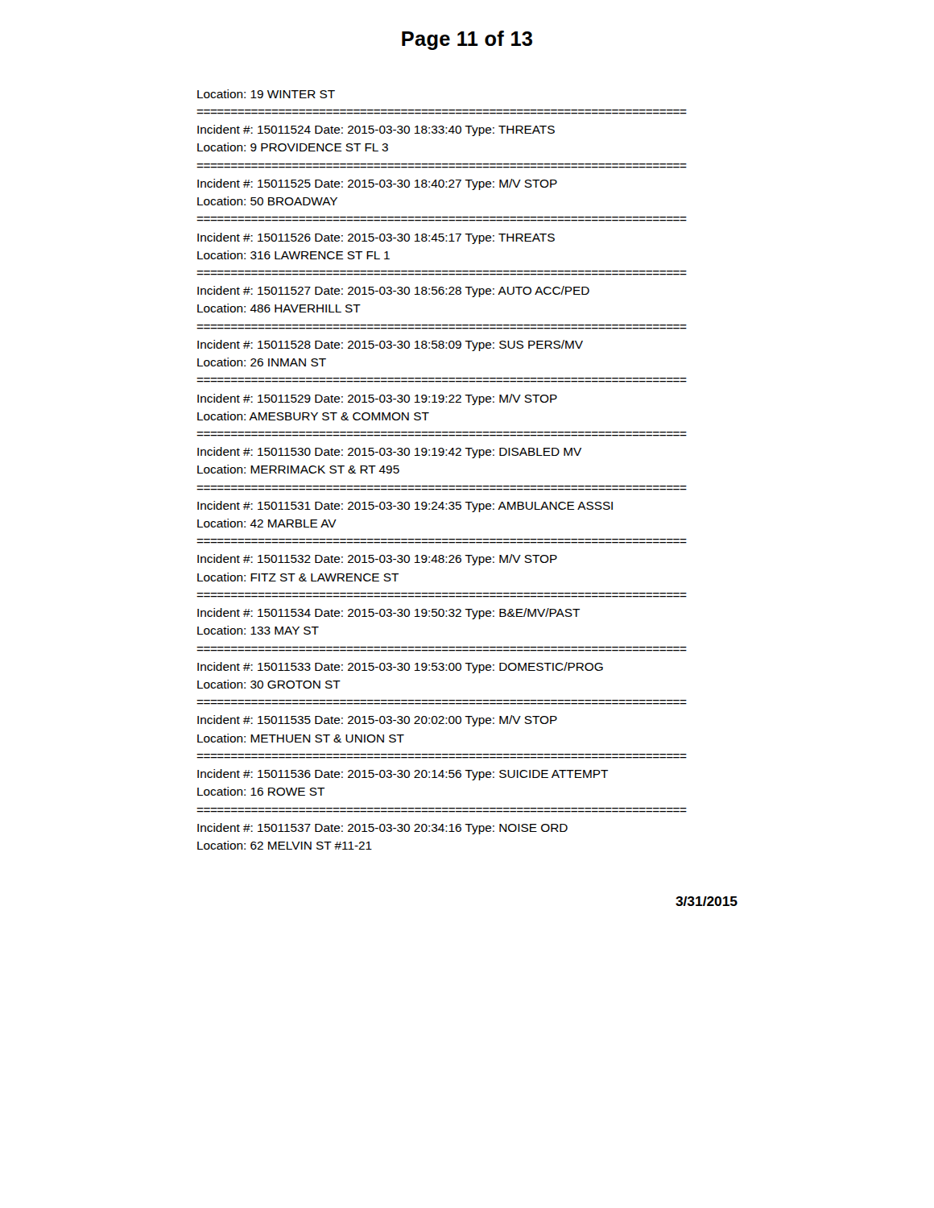Page 11 of 13
Location: 19 WINTER ST
========================================================================
Incident #: 15011524 Date: 2015-03-30 18:33:40 Type: THREATS
Location: 9 PROVIDENCE ST FL 3
========================================================================
Incident #: 15011525 Date: 2015-03-30 18:40:27 Type: M/V STOP
Location: 50 BROADWAY
========================================================================
Incident #: 15011526 Date: 2015-03-30 18:45:17 Type: THREATS
Location: 316 LAWRENCE ST FL 1
========================================================================
Incident #: 15011527 Date: 2015-03-30 18:56:28 Type: AUTO ACC/PED
Location: 486 HAVERHILL ST
========================================================================
Incident #: 15011528 Date: 2015-03-30 18:58:09 Type: SUS PERS/MV
Location: 26 INMAN ST
========================================================================
Incident #: 15011529 Date: 2015-03-30 19:19:22 Type: M/V STOP
Location: AMESBURY ST & COMMON ST
========================================================================
Incident #: 15011530 Date: 2015-03-30 19:19:42 Type: DISABLED MV
Location: MERRIMACK ST & RT 495
========================================================================
Incident #: 15011531 Date: 2015-03-30 19:24:35 Type: AMBULANCE ASSSI
Location: 42 MARBLE AV
========================================================================
Incident #: 15011532 Date: 2015-03-30 19:48:26 Type: M/V STOP
Location: FITZ ST & LAWRENCE ST
========================================================================
Incident #: 15011534 Date: 2015-03-30 19:50:32 Type: B&E/MV/PAST
Location: 133 MAY ST
========================================================================
Incident #: 15011533 Date: 2015-03-30 19:53:00 Type: DOMESTIC/PROG
Location: 30 GROTON ST
========================================================================
Incident #: 15011535 Date: 2015-03-30 20:02:00 Type: M/V STOP
Location: METHUEN ST & UNION ST
========================================================================
Incident #: 15011536 Date: 2015-03-30 20:14:56 Type: SUICIDE ATTEMPT
Location: 16 ROWE ST
========================================================================
Incident #: 15011537 Date: 2015-03-30 20:34:16 Type: NOISE ORD
Location: 62 MELVIN ST #11-21
3/31/2015